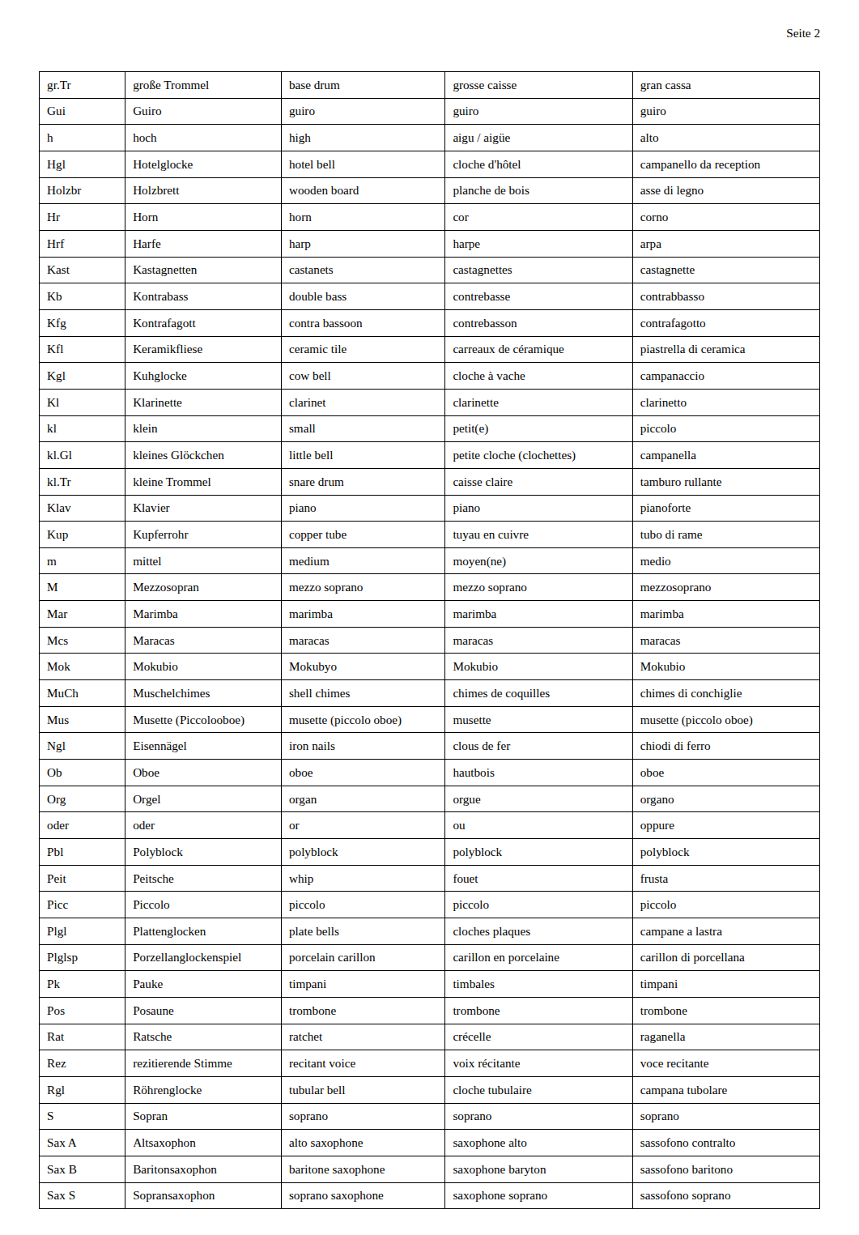Seite 2
| gr.Tr | große Trommel | base drum | grosse caisse | gran cassa |
| Gui | Guiro | guiro | guiro | guiro |
| h | hoch | high | aigu / aigüe | alto |
| Hgl | Hotelglocke | hotel bell | cloche d'hôtel | campanello da reception |
| Holzbr | Holzbrett | wooden board | planche de bois | asse di legno |
| Hr | Horn | horn | cor | corno |
| Hrf | Harfe | harp | harpe | arpa |
| Kast | Kastagnetten | castanets | castagnettes | castagnette |
| Kb | Kontrabass | double bass | contrebasse | contrabbasso |
| Kfg | Kontrafagott | contra bassoon | contrebasson | contrafagotto |
| Kfl | Keramikfliese | ceramic tile | carreaux de céramique | piastrella di ceramica |
| Kgl | Kuhglocke | cow bell | cloche à vache | campanaccio |
| Kl | Klarinette | clarinet | clarinette | clarinetto |
| kl | klein | small | petit(e) | piccolo |
| kl.Gl | kleines Glöckchen | little bell | petite cloche (clochettes) | campanella |
| kl.Tr | kleine Trommel | snare drum | caisse claire | tamburo rullante |
| Klav | Klavier | piano | piano | pianoforte |
| Kup | Kupferrohr | copper tube | tuyau en cuivre | tubo di rame |
| m | mittel | medium | moyen(ne) | medio |
| M | Mezzosopran | mezzo soprano | mezzo soprano | mezzosoprano |
| Mar | Marimba | marimba | marimba | marimba |
| Mcs | Maracas | maracas | maracas | maracas |
| Mok | Mokubio | Mokubyo | Mokubio | Mokubio |
| MuCh | Muschelchimes | shell chimes | chimes de coquilles | chimes di conchiglie |
| Mus | Musette (Piccolooboe) | musette (piccolo oboe) | musette | musette (piccolo oboe) |
| Ngl | Eisennägel | iron nails | clous de fer | chiodi di ferro |
| Ob | Oboe | oboe | hautbois | oboe |
| Org | Orgel | organ | orgue | organo |
| oder | oder | or | ou | oppure |
| Pbl | Polyblock | polyblock | polyblock | polyblock |
| Peit | Peitsche | whip | fouet | frusta |
| Picc | Piccolo | piccolo | piccolo | piccolo |
| Plgl | Plattenglocken | plate bells | cloches plaques | campane a lastra |
| Plglsp | Porzellanglockenspiel | porcelain carillon | carillon en porcelaine | carillon di porcellana |
| Pk | Pauke | timpani | timbales | timpani |
| Pos | Posaune | trombone | trombone | trombone |
| Rat | Ratsche | ratchet | crécelle | raganella |
| Rez | rezitierende Stimme | recitant voice | voix récitante | voce recitante |
| Rgl | Röhrenglocke | tubular bell | cloche tubulaire | campana tubolare |
| S | Sopran | soprano | soprano | soprano |
| Sax A | Altsaxophon | alto saxophone | saxophone alto | sassofono contralto |
| Sax B | Baritonsaxophon | baritone saxophone | saxophone baryton | sassofono baritono |
| Sax S | Sopransaxophon | soprano saxophone | saxophone soprano | sassofono soprano |